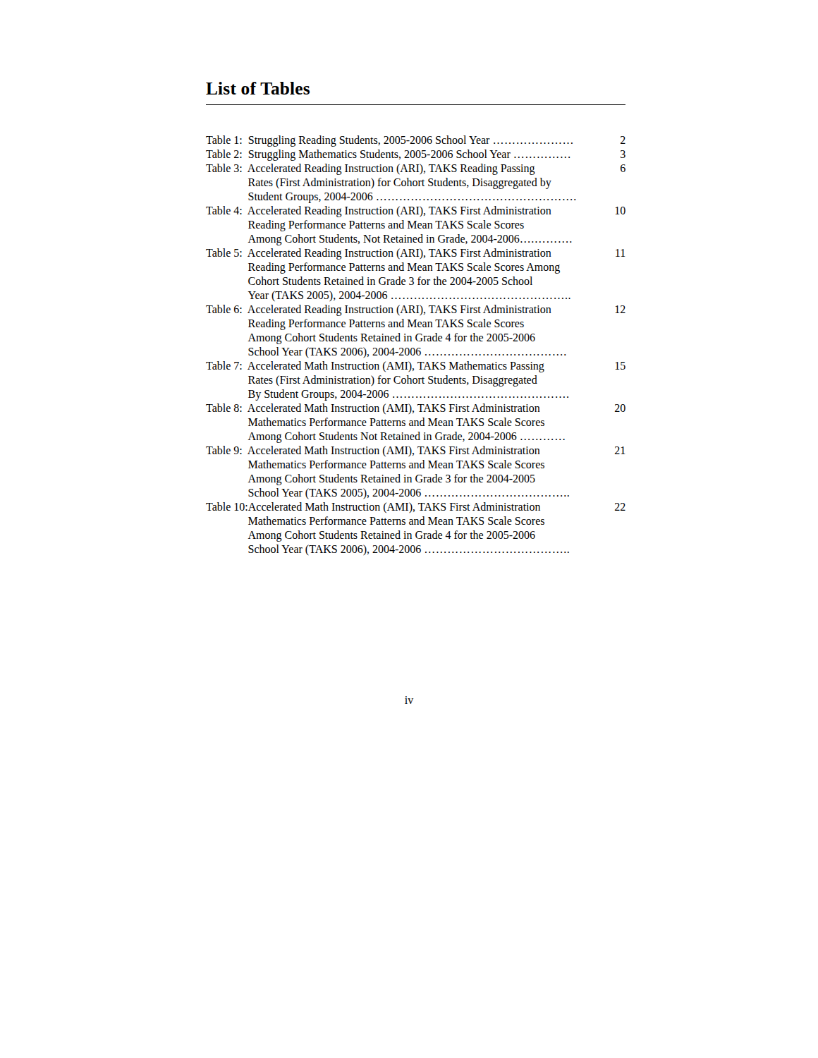List of Tables
| Table 1: Struggling Reading Students, 2005-2006 School Year ………………… | 2 |
| Table 2: Struggling Mathematics Students, 2005-2006 School Year …………… | 3 |
| Table 3: Accelerated Reading Instruction (ARI), TAKS Reading Passing Rates (First Administration) for Cohort Students, Disaggregated by Student Groups, 2004-2006 ……………………………………………. | 6 |
| Table 4: Accelerated Reading Instruction (ARI), TAKS First Administration Reading Performance Patterns and Mean TAKS Scale Scores Among Cohort Students, Not Retained in Grade, 2004-2006 ….………. | 10 |
| Table 5: Accelerated Reading Instruction (ARI), TAKS First Administration Reading Performance Patterns and Mean TAKS Scale Scores Among Cohort Students Retained in Grade 3 for the 2004-2005 School Year (TAKS 2005), 2004-2006 ……………………………………….. | 11 |
| Table 6: Accelerated Reading Instruction (ARI), TAKS First Administration Reading Performance Patterns and Mean TAKS Scale Scores Among Cohort Students Retained in Grade 4 for the 2005-2006 School Year (TAKS 2006), 2004-2006 ………………………………. | 12 |
| Table 7: Accelerated Math Instruction (AMI), TAKS Mathematics Passing Rates (First Administration) for Cohort Students, Disaggregated By Student Groups, 2004-2006 ………………………………………. | 15 |
| Table 8: Accelerated Math Instruction (AMI), TAKS First Administration Mathematics Performance Patterns and Mean TAKS Scale Scores Among Cohort Students Not Retained in Grade, 2004-2006 ………… | 20 |
| Table 9: Accelerated Math Instruction (AMI), TAKS First Administration Mathematics Performance Patterns and Mean TAKS Scale Scores Among Cohort Students Retained in Grade 3 for the 2004-2005 School Year (TAKS 2005), 2004-2006 ……………………………….. | 21 |
| Table 10:Accelerated Math Instruction (AMI), TAKS First Administration Mathematics Performance Patterns and Mean TAKS Scale Scores Among Cohort Students Retained in Grade 4 for the 2005-2006 School Year (TAKS 2006), 2004-2006 ……………………………….. | 22 |
iv